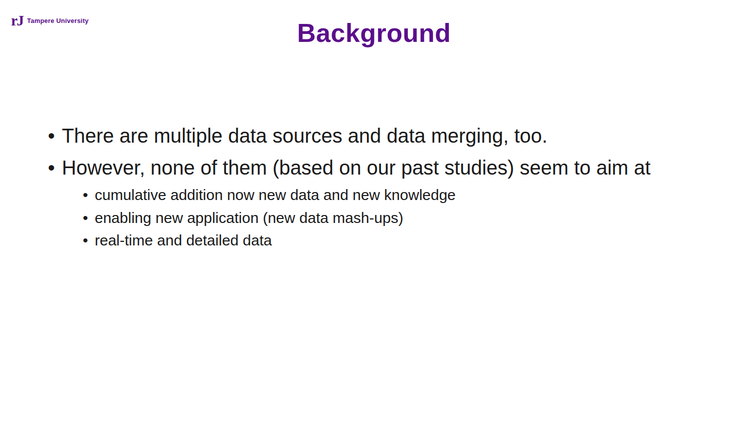rJ Tampere University
Background
There are multiple data sources and data merging, too.
However, none of them (based on our past studies) seem to aim at
cumulative addition now new data and new knowledge
enabling new application (new data mash-ups)
real-time and detailed data